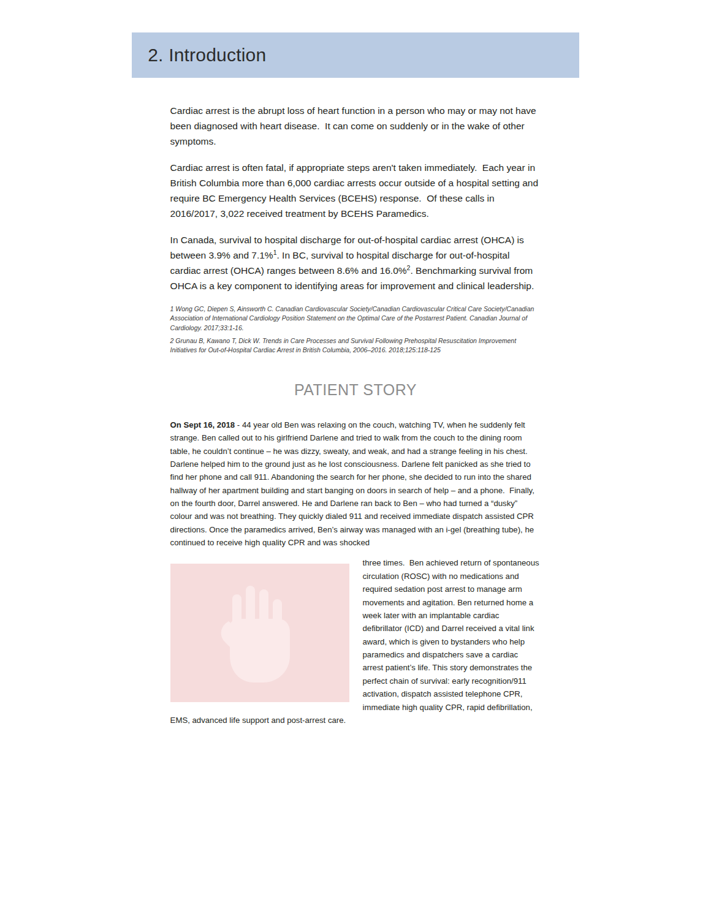2. Introduction
Cardiac arrest is the abrupt loss of heart function in a person who may or may not have been diagnosed with heart disease. It can come on suddenly or in the wake of other symptoms.
Cardiac arrest is often fatal, if appropriate steps aren't taken immediately. Each year in British Columbia more than 6,000 cardiac arrests occur outside of a hospital setting and require BC Emergency Health Services (BCEHS) response. Of these calls in 2016/2017, 3,022 received treatment by BCEHS Paramedics.
In Canada, survival to hospital discharge for out-of-hospital cardiac arrest (OHCA) is between 3.9% and 7.1%1. In BC, survival to hospital discharge for out-of-hospital cardiac arrest (OHCA) ranges between 8.6% and 16.0%2. Benchmarking survival from OHCA is a key component to identifying areas for improvement and clinical leadership.
1 Wong GC, Diepen S, Ainsworth C. Canadian Cardiovascular Society/Canadian Cardiovascular Critical Care Society/Canadian Association of International Cardiology Position Statement on the Optimal Care of the Postarrest Patient. Canadian Journal of Cardiology. 2017;33:1-16.
2 Grunau B, Kawano T, Dick W. Trends in Care Processes and Survival Following Prehospital Resuscitation Improvement Initiatives for Out-of-Hospital Cardiac Arrest in British Columbia, 2006–2016. 2018;125:118-125
PATIENT STORY
On Sept 16, 2018 - 44 year old Ben was relaxing on the couch, watching TV, when he suddenly felt strange. Ben called out to his girlfriend Darlene and tried to walk from the couch to the dining room table, he couldn’t continue – he was dizzy, sweaty, and weak, and had a strange feeling in his chest. Darlene helped him to the ground just as he lost consciousness. Darlene felt panicked as she tried to find her phone and call 911. Abandoning the search for her phone, she decided to run into the shared hallway of her apartment building and start banging on doors in search of help – and a phone. Finally, on the fourth door, Darrel answered. He and Darlene ran back to Ben – who had turned a “dusky” colour and was not breathing. They quickly dialed 911 and received immediate dispatch assisted CPR directions. Once the paramedics arrived, Ben’s airway was managed with an i-gel (breathing tube), he continued to receive high quality CPR and was shocked
three times. Ben achieved return of spontaneous circulation (ROSC) with no medications and required sedation post arrest to manage arm movements and agitation. Ben returned home a week later with an implantable cardiac defibrillator (ICD) and Darrel received a vital link award, which is given to bystanders who help paramedics and dispatchers save a cardiac arrest patient’s life. This story demonstrates the perfect chain of survival: early recognition/911 activation, dispatch assisted telephone CPR, immediate high quality CPR, rapid defibrillation, EMS, advanced life support and post-arrest care.